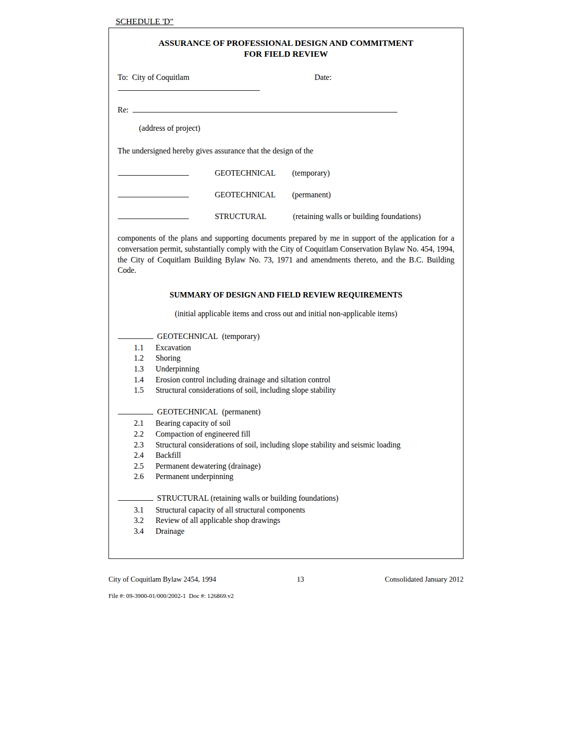SCHEDULE 'D"
Assurance of Professional Design and Commitment
for Field Review
To: City of Coquitlam Date:
Re:
(address of project)
The undersigned hereby gives assurance that the design of the
GEOTECHNICAL(temporary)
GEOTECHNICAL(permanent)
STRUCTURAL (retaining walls or building foundations)
components of the plans and supporting documents prepared by me in support of the application for a conversation permit, substantially comply with the City of Coquitlam Conservation Bylaw No. 454, 1994, the City of Coquitlam Building Bylaw No. 73, 1971 and amendments thereto, and the B.C. Building Code.
Summary of Design and Field Review Requirements
(initial applicable items and cross out and initial non-applicable items)
GEOTECHNICAL (temporary)
1.1 Excavation
1.2 Shoring
1.3 Underpinning
1.4 Erosion control including drainage and siltation control
1.5 Structural considerations of soil, including slope stability
GEOTECHNICAL (permanent)
2.1 Bearing capacity of soil
2.2 Compaction of engineered fill
2.3 Structural considerations of soil, including slope stability and seismic loading
2.4 Backfill
2.5 Permanent dewatering (drainage)
2.6 Permanent underpinning
STRUCTURAL (retaining walls or building foundations)
3.1 Structural capacity of all structural components
3.2 Review of all applicable shop drawings
3.4 Drainage
City of Coquitlam Bylaw 2454, 1994 13 Consolidated January 2012
File #: 09-3900-01/000/2002-1 Doc #: 126869.v2